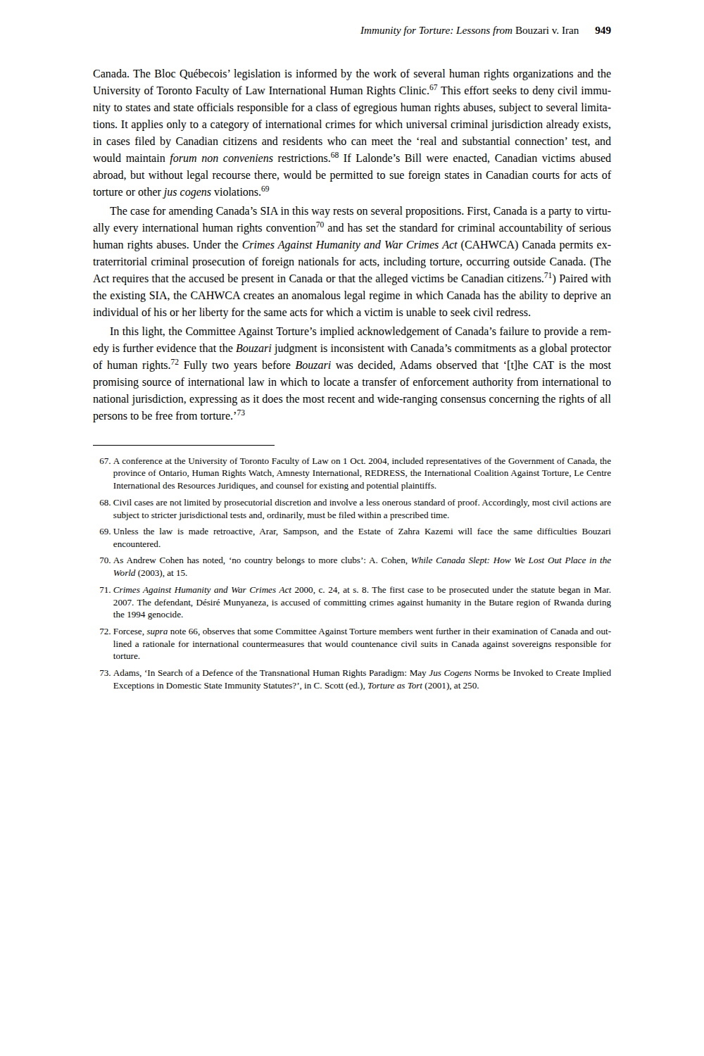Immunity for Torture: Lessons from Bouzari v. Iran 949
Canada. The Bloc Québecois’ legislation is informed by the work of several human rights organizations and the University of Toronto Faculty of Law International Human Rights Clinic.67 This effort seeks to deny civil immunity to states and state officials responsible for a class of egregious human rights abuses, subject to several limitations. It applies only to a category of international crimes for which universal criminal jurisdiction already exists, in cases filed by Canadian citizens and residents who can meet the ‘real and substantial connection’ test, and would maintain forum non conveniens restrictions.68 If Lalonde’s Bill were enacted, Canadian victims abused abroad, but without legal recourse there, would be permitted to sue foreign states in Canadian courts for acts of torture or other jus cogens violations.69
The case for amending Canada’s SIA in this way rests on several propositions. First, Canada is a party to virtually every international human rights convention70 and has set the standard for criminal accountability of serious human rights abuses. Under the Crimes Against Humanity and War Crimes Act (CAHWCA) Canada permits extraterritorial criminal prosecution of foreign nationals for acts, including torture, occurring outside Canada. (The Act requires that the accused be present in Canada or that the alleged victims be Canadian citizens.71) Paired with the existing SIA, the CAHWCA creates an anomalous legal regime in which Canada has the ability to deprive an individual of his or her liberty for the same acts for which a victim is unable to seek civil redress.
In this light, the Committee Against Torture’s implied acknowledgement of Canada’s failure to provide a remedy is further evidence that the Bouzari judgment is inconsistent with Canada’s commitments as a global protector of human rights.72 Fully two years before Bouzari was decided, Adams observed that ‘[t]he CAT is the most promising source of international law in which to locate a transfer of enforcement authority from international to national jurisdiction, expressing as it does the most recent and wide-ranging consensus concerning the rights of all persons to be free from torture.’73
A conference at the University of Toronto Faculty of Law on 1 Oct. 2004, included representatives of the Government of Canada, the province of Ontario, Human Rights Watch, Amnesty International, REDRESS, the International Coalition Against Torture, Le Centre International des Resources Juridiques, and counsel for existing and potential plaintiffs.
Civil cases are not limited by prosecutorial discretion and involve a less onerous standard of proof. Accordingly, most civil actions are subject to stricter jurisdictional tests and, ordinarily, must be filed within a prescribed time.
Unless the law is made retroactive, Arar, Sampson, and the Estate of Zahra Kazemi will face the same difficulties Bouzari encountered.
As Andrew Cohen has noted, ‘no country belongs to more clubs’: A. Cohen, While Canada Slept: How We Lost Out Place in the World (2003), at 15.
Crimes Against Humanity and War Crimes Act 2000, c. 24, at s. 8. The first case to be prosecuted under the statute began in Mar. 2007. The defendant, Désiré Munyaneza, is accused of committing crimes against humanity in the Butare region of Rwanda during the 1994 genocide.
Forcese, supra note 66, observes that some Committee Against Torture members went further in their examination of Canada and outlined a rationale for international countermeasures that would countenance civil suits in Canada against sovereigns responsible for torture.
Adams, ‘In Search of a Defence of the Transnational Human Rights Paradigm: May Jus Cogens Norms be Invoked to Create Implied Exceptions in Domestic State Immunity Statutes?’, in C. Scott (ed.), Torture as Tort (2001), at 250.